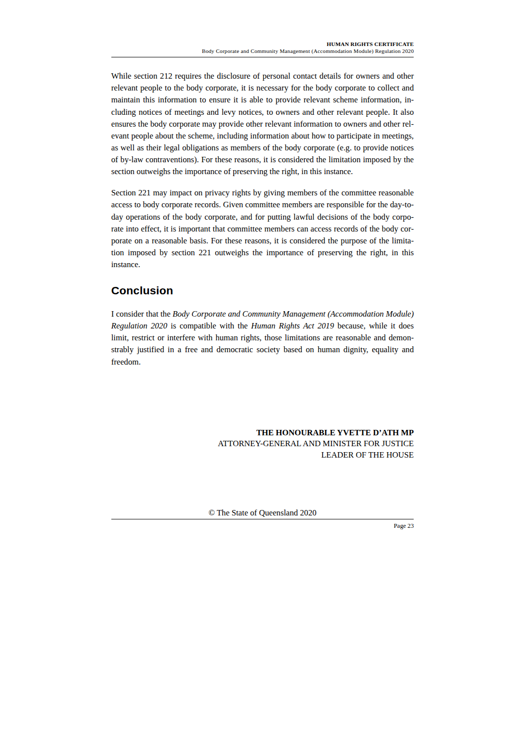Human Rights Certificate
Body Corporate and Community Management (Accommodation Module) Regulation 2020
While section 212 requires the disclosure of personal contact details for owners and other relevant people to the body corporate, it is necessary for the body corporate to collect and maintain this information to ensure it is able to provide relevant scheme information, including notices of meetings and levy notices, to owners and other relevant people. It also ensures the body corporate may provide other relevant information to owners and other relevant people about the scheme, including information about how to participate in meetings, as well as their legal obligations as members of the body corporate (e.g. to provide notices of by-law contraventions). For these reasons, it is considered the limitation imposed by the section outweighs the importance of preserving the right, in this instance.
Section 221 may impact on privacy rights by giving members of the committee reasonable access to body corporate records. Given committee members are responsible for the day-to-day operations of the body corporate, and for putting lawful decisions of the body corporate into effect, it is important that committee members can access records of the body corporate on a reasonable basis. For these reasons, it is considered the purpose of the limitation imposed by section 221 outweighs the importance of preserving the right, in this instance.
Conclusion
I consider that the Body Corporate and Community Management (Accommodation Module) Regulation 2020 is compatible with the Human Rights Act 2019 because, while it does limit, restrict or interfere with human rights, those limitations are reasonable and demonstrably justified in a free and democratic society based on human dignity, equality and freedom.
The Honourable Yvette D’Ath MP
Attorney-General and Minister for Justice
Leader of the House
© The State of Queensland 2020
Page 23